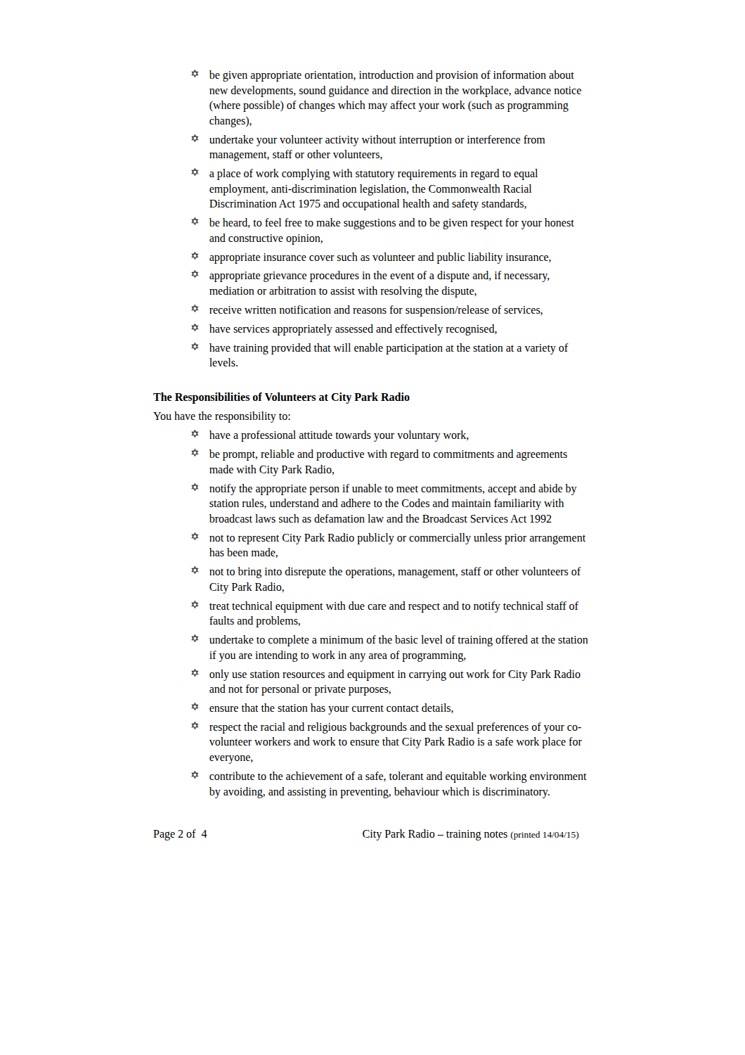be given appropriate orientation, introduction and provision of information about new developments, sound guidance and direction in the workplace, advance notice (where possible) of changes which may affect your work (such as programming changes),
undertake your volunteer activity without interruption or interference from management, staff or other volunteers,
a place of work complying with statutory requirements in regard to equal employment, anti-discrimination legislation, the Commonwealth Racial Discrimination Act 1975 and occupational health and safety standards,
be heard, to feel free to make suggestions and to be given respect for your honest and constructive opinion,
appropriate insurance cover such as volunteer and public liability insurance,
appropriate grievance procedures in the event of a dispute and, if necessary, mediation or arbitration to assist with resolving the dispute,
receive written notification and reasons for suspension/release of services,
have services appropriately assessed and effectively recognised,
have training provided that will enable participation at the station at a variety of levels.
The Responsibilities of Volunteers at City Park Radio
You have the responsibility to:
have a professional attitude towards your voluntary work,
be prompt, reliable and productive with regard to commitments and agreements made with City Park Radio,
notify the appropriate person if unable to meet commitments, accept and abide by station rules, understand and adhere to the Codes and maintain familiarity with broadcast laws such as defamation law and the Broadcast Services Act 1992
not to represent City Park Radio publicly or commercially unless prior arrangement has been made,
not to bring into disrepute the operations, management, staff or other volunteers of City Park Radio,
treat technical equipment with due care and respect and to notify technical staff of faults and problems,
undertake to complete a minimum of the basic level of training offered at the station if you are intending to work in any area of programming,
only use station resources and equipment in carrying out work for City Park Radio and not for personal or private purposes,
ensure that the station has your current contact details,
respect the racial and religious backgrounds and the sexual preferences of your co-volunteer workers and work to ensure that City Park Radio is a safe work place for everyone,
contribute to the achievement of a safe, tolerant and equitable working environment by avoiding, and assisting in preventing, behaviour which is discriminatory.
Page 2 of 4 City Park Radio – training notes (printed 14/04/15)